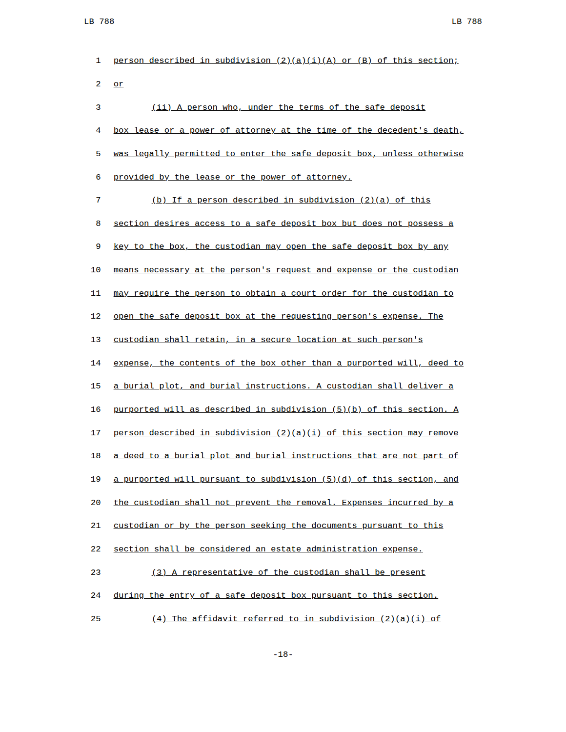LB 788 LB 788
person described in subdivision (2)(a)(i)(A) or (B) of this section;
or
(ii) A person who, under the terms of the safe deposit
box lease or a power of attorney at the time of the decedent's death,
was legally permitted to enter the safe deposit box, unless otherwise
provided by the lease or the power of attorney.
(b) If a person described in subdivision (2)(a) of this
section desires access to a safe deposit box but does not possess a
key to the box, the custodian may open the safe deposit box by any
means necessary at the person's request and expense or the custodian
may require the person to obtain a court order for the custodian to
open the safe deposit box at the requesting person's expense. The
custodian shall retain, in a secure location at such person's
expense, the contents of the box other than a purported will, deed to
a burial plot, and burial instructions. A custodian shall deliver a
purported will as described in subdivision (5)(b) of this section. A
person described in subdivision (2)(a)(i) of this section may remove
a deed to a burial plot and burial instructions that are not part of
a purported will pursuant to subdivision (5)(d) of this section, and
the custodian shall not prevent the removal. Expenses incurred by a
custodian or by the person seeking the documents pursuant to this
section shall be considered an estate administration expense.
(3) A representative of the custodian shall be present
during the entry of a safe deposit box pursuant to this section.
(4) The affidavit referred to in subdivision (2)(a)(i) of
-18-